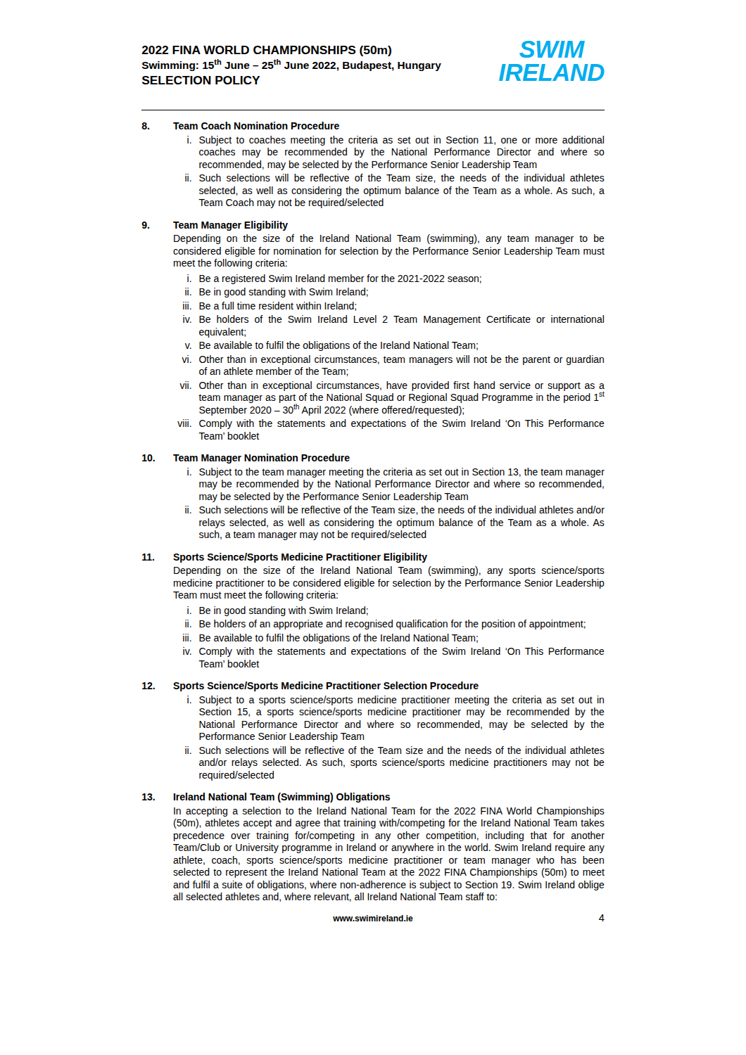SWIM IRELAND
2022 FINA WORLD CHAMPIONSHIPS (50m)
Swimming: 15th June – 25th June 2022, Budapest, Hungary
SELECTION POLICY
8. Team Coach Nomination Procedure
i. Subject to coaches meeting the criteria as set out in Section 11, one or more additional coaches may be recommended by the National Performance Director and where so recommended, may be selected by the Performance Senior Leadership Team
ii. Such selections will be reflective of the Team size, the needs of the individual athletes selected, as well as considering the optimum balance of the Team as a whole. As such, a Team Coach may not be required/selected
9. Team Manager Eligibility
Depending on the size of the Ireland National Team (swimming), any team manager to be considered eligible for nomination for selection by the Performance Senior Leadership Team must meet the following criteria:
i. Be a registered Swim Ireland member for the 2021-2022 season;
ii. Be in good standing with Swim Ireland;
iii. Be a full time resident within Ireland;
iv. Be holders of the Swim Ireland Level 2 Team Management Certificate or international equivalent;
v. Be available to fulfil the obligations of the Ireland National Team;
vi. Other than in exceptional circumstances, team managers will not be the parent or guardian of an athlete member of the Team;
vii. Other than in exceptional circumstances, have provided first hand service or support as a team manager as part of the National Squad or Regional Squad Programme in the period 1st September 2020 – 30th April 2022 (where offered/requested);
viii. Comply with the statements and expectations of the Swim Ireland ‘On This Performance Team’ booklet
10. Team Manager Nomination Procedure
i. Subject to the team manager meeting the criteria as set out in Section 13, the team manager may be recommended by the National Performance Director and where so recommended, may be selected by the Performance Senior Leadership Team
ii. Such selections will be reflective of the Team size, the needs of the individual athletes and/or relays selected, as well as considering the optimum balance of the Team as a whole. As such, a team manager may not be required/selected
11. Sports Science/Sports Medicine Practitioner Eligibility
Depending on the size of the Ireland National Team (swimming), any sports science/sports medicine practitioner to be considered eligible for selection by the Performance Senior Leadership Team must meet the following criteria:
i. Be in good standing with Swim Ireland;
ii. Be holders of an appropriate and recognised qualification for the position of appointment;
iii. Be available to fulfil the obligations of the Ireland National Team;
iv. Comply with the statements and expectations of the Swim Ireland ‘On This Performance Team’ booklet
12. Sports Science/Sports Medicine Practitioner Selection Procedure
i. Subject to a sports science/sports medicine practitioner meeting the criteria as set out in Section 15, a sports science/sports medicine practitioner may be recommended by the National Performance Director and where so recommended, may be selected by the Performance Senior Leadership Team
ii. Such selections will be reflective of the Team size and the needs of the individual athletes and/or relays selected. As such, sports science/sports medicine practitioners may not be required/selected
13. Ireland National Team (Swimming) Obligations
In accepting a selection to the Ireland National Team for the 2022 FINA World Championships (50m), athletes accept and agree that training with/competing for the Ireland National Team takes precedence over training for/competing in any other competition, including that for another Team/Club or University programme in Ireland or anywhere in the world. Swim Ireland require any athlete, coach, sports science/sports medicine practitioner or team manager who has been selected to represent the Ireland National Team at the 2022 FINA Championships (50m) to meet and fulfil a suite of obligations, where non-adherence is subject to Section 19. Swim Ireland oblige all selected athletes and, where relevant, all Ireland National Team staff to:
www.swimireland.ie
4